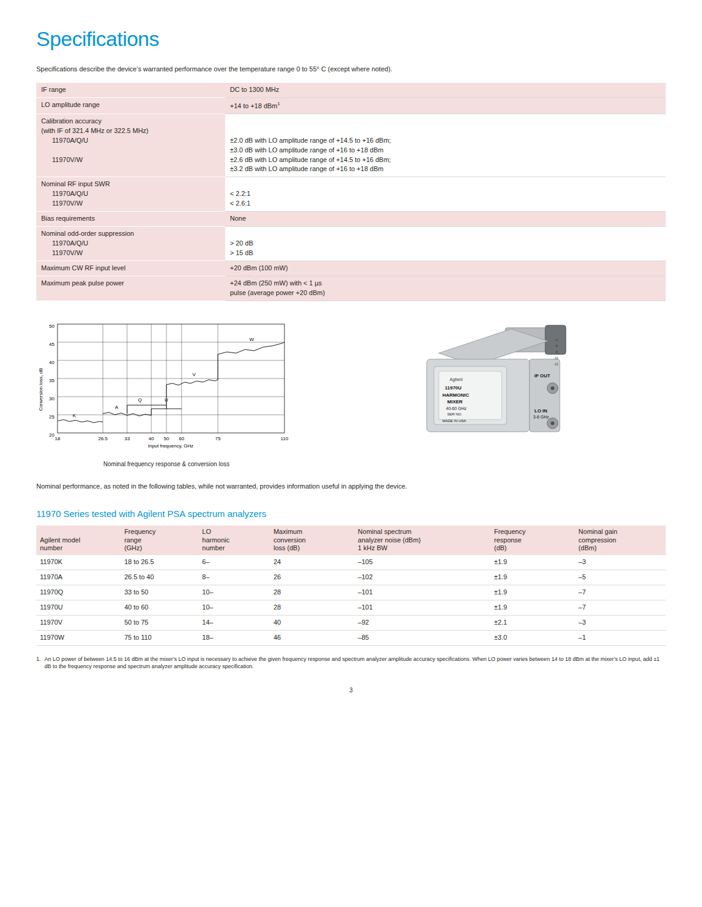Specifications
Specifications describe the device’s warranted performance over the temperature range 0 to 55° C (except where noted).
| IF range | DC to 1300 MHz |
| LO amplitude range | +14 to +18 dBm 1 |
| Calibration accuracy (with IF of 321.4 MHz or 322.5 MHz) 11970A/Q/U 11970V/W | ±2.0 dB with LO amplitude range of +14.5 to +16 dBm; ±3.0 dB with LO amplitude range of +16 to +18 dBm ±2.6 dB with LO amplitude range of +14.5 to +16 dBm; ±3.2 dB with LO amplitude range of +16 to +18 dBm |
| Nominal RF input SWR 11970A/Q/U 11970V/W | < 2.2:1 < 2.6:1 |
| Bias requirements | None |
| Nominal odd-order suppression 11970A/Q/U 11970V/W | > 20 dB > 15 dB |
| Maximum CW RF input level | +20 dBm (100 mW) |
| Maximum peak pulse power | +24 dBm (250 mW) with < 1 µs pulse (average power +20 dBm) |
Conversion loss, dB 50 45 40 35 30 25 20 18 26.5 33 40 50 60 75 110 Input frequency, GHz K A Q U V W
Nominal frequency response & conversion loss
Agilent 11970U HARMONIC MIXER 40-60 GHz SER NO. MADE IN USA IF OUT LO IN 3-6 GHz -4 -6 -8 -10 -12
Nominal performance, as noted in the following tables, while not warranted, provides information useful in applying the device.
11970 Series tested with Agilent PSA spectrum analyzers
| Agilent model number | Frequency range (GHz) | LO harmonic number | Maximum conversion loss (dB) | Nominal spectrum analyzer noise (dBm) 1 kHz BW | Frequency response (dB) | Nominal gain compression (dBm) |
| --- | --- | --- | --- | --- | --- | --- |
| 11970K | 18 to 26.5 | 6– | 24 | –105 | ±1.9 | –3 |
| 11970A | 26.5 to 40 | 8– | 26 | –102 | ±1.9 | –5 |
| 11970Q | 33 to 50 | 10– | 28 | –101 | ±1.9 | –7 |
| 11970U | 40 to 60 | 10– | 28 | –101 | ±1.9 | –7 |
| 11970V | 50 to 75 | 14– | 40 | –92 | ±2.1 | –3 |
| 11970W | 75 to 110 | 18– | 46 | –85 | ±3.0 | –1 |
1. An LO power of between 14.5 to 16 dBm at the mixer’s LO input is necessary to achieve the given frequency response and spectrum analyzer amplitude accuracy specifications. When LO power varies between 14 to 18 dBm at the mixer’s LO input, add ±1 dB to the frequency response and spectrum analyzer amplitude accuracy specification.
3